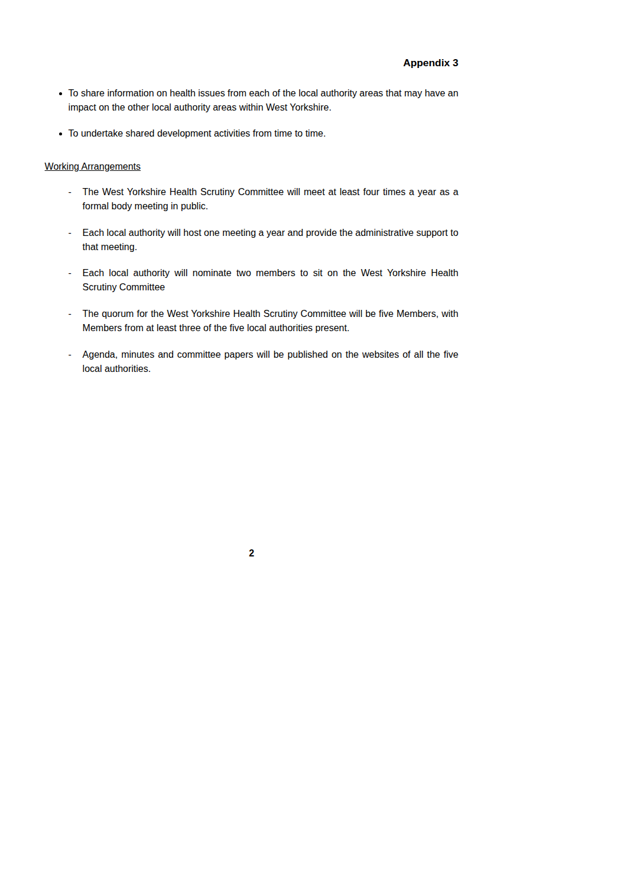Appendix 3
To share information on health issues from each of the local authority areas that may have an impact on the other local authority areas within West Yorkshire.
To undertake shared development activities from time to time.
Working Arrangements
The West Yorkshire Health Scrutiny Committee will meet at least four times a year as a formal body meeting in public.
Each local authority will host one meeting a year and provide the administrative support to that meeting.
Each local authority will nominate two members to sit on the West Yorkshire Health Scrutiny Committee
The quorum for the West Yorkshire Health Scrutiny Committee will be five Members, with Members from at least three of the five local authorities present.
Agenda, minutes and committee papers will be published on the websites of all the five local authorities.
2